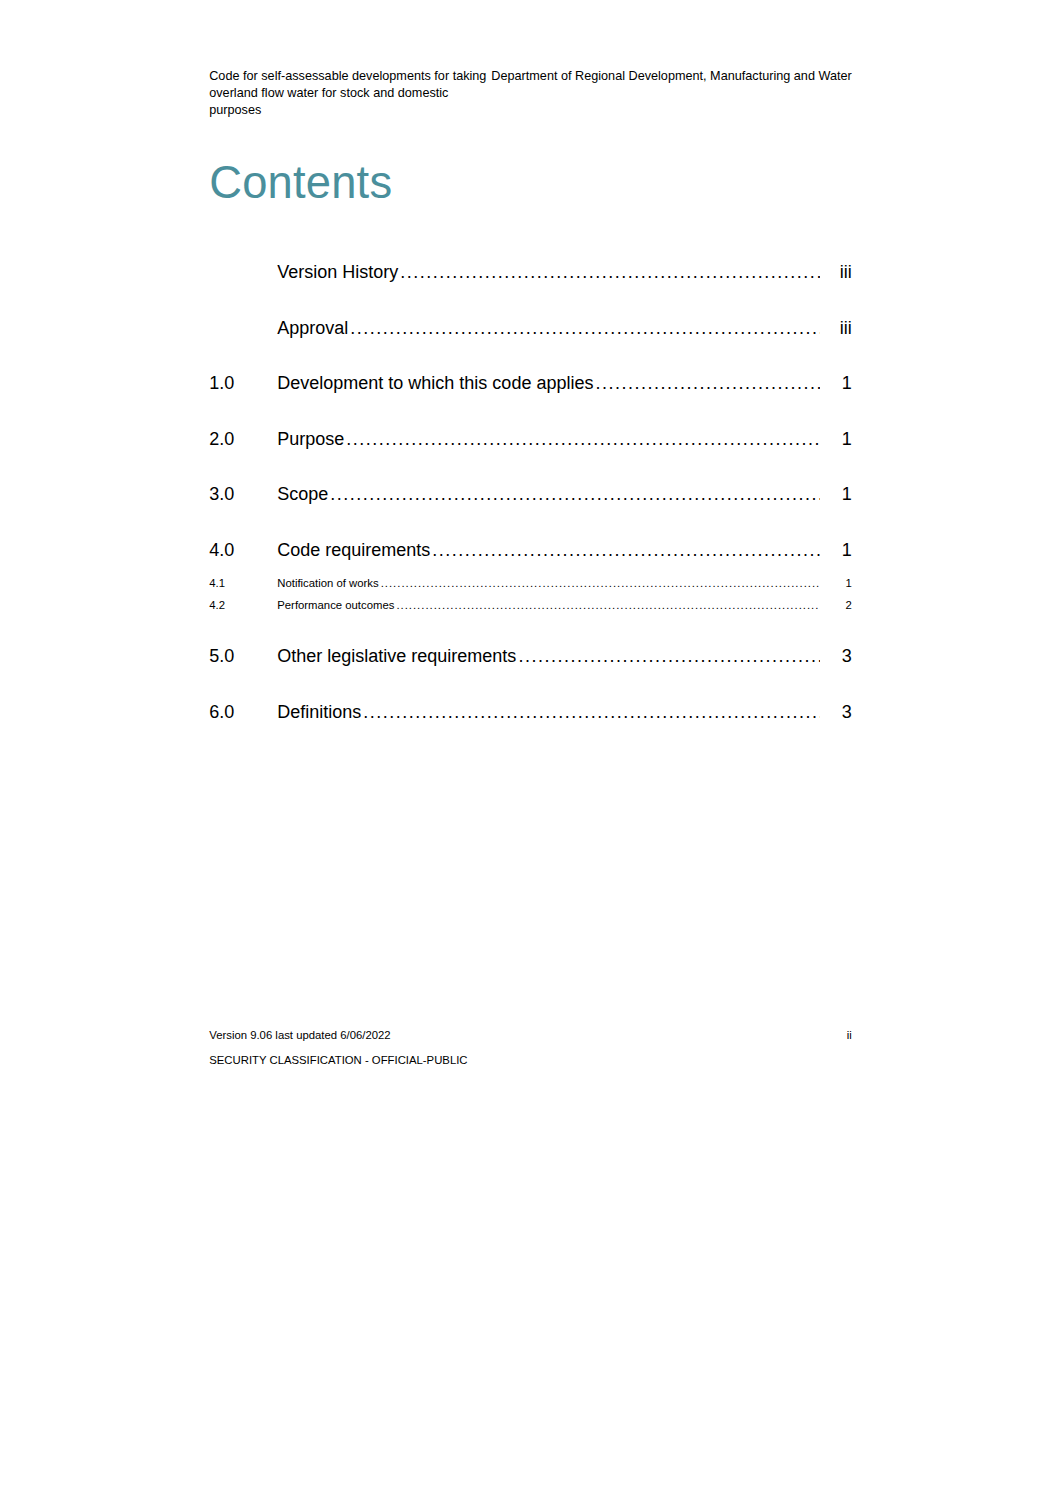Code for self-assessable developments for taking overland flow water for stock and domestic purposes
Department of Regional Development, Manufacturing and Water
Contents
Version History ................................................................................................. iii
Approval ......................................................................................................... iii
1.0 Development to which this code applies .................................................... 1
2.0 Purpose ..................................................................................................... 1
3.0 Scope ......................................................................................................... 1
4.0 Code requirements .................................................................................... 1
4.1 Notification of works ................................................................................................................................. 1
4.2 Performance outcomes ............................................................................................................................. 2
5.0 Other legislative requirements ..................................................................... 3
6.0 Definitions .............................................................................................. 3
Version 9.06 last updated 6/06/2022 ii
SECURITY CLASSIFICATION - OFFICIAL-PUBLIC